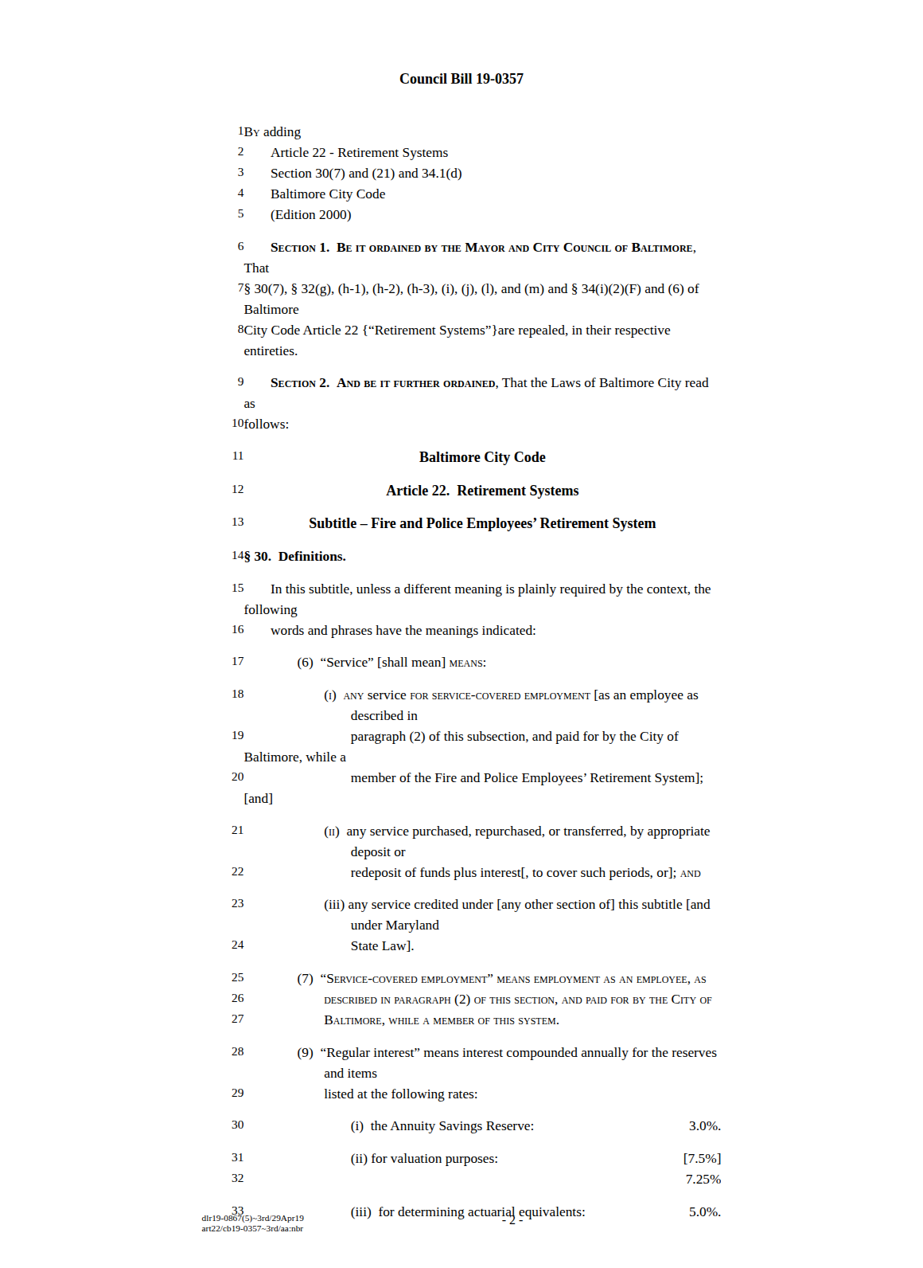Council Bill 19-0357
| 1 | By adding |
| 2 | Article 22 - Retirement Systems |
| 3 | Section 30(7) and (21) and 34.1(d) |
| 4 | Baltimore City Code |
| 5 | (Edition 2000) |
| 6 | Section 1. Be it ordained by the Mayor and City Council of Baltimore , That |
| 7 | § 30(7), § 32(g), (h-1), (h-2), (h-3), (i), (j), (l), and (m) and § 34(i)(2)(F) and (6) of Baltimore |
| 8 | City Code Article 22 {“Retirement Systems”}are repealed, in their respective entireties. |
| 9 | Section 2. And be it further ordained , That the Laws of Baltimore City read as |
| 10 | follows: |
| 11 | Baltimore City Code |
| 12 | Article 22. Retirement Systems |
| 13 | Subtitle – Fire and Police Employees’ Retirement System |
| 14 | § 30. Definitions. |
| 15 | In this subtitle, unless a different meaning is plainly required by the context, the following |
| 16 | words and phrases have the meanings indicated: |
| 17 | (6) “Service” [shall mean] means : |
| 18 | ( i ) any service for service-covered employment [as an employee as described in |
| 19 | paragraph (2) of this subsection, and paid for by the City of Baltimore, while a |
| 20 | member of the Fire and Police Employees’ Retirement System]; [and] |
| 21 | ( ii ) any service purchased, repurchased, or transferred, by appropriate deposit or |
| 22 | redeposit of funds plus interest[, to cover such periods, or]; and |
| 23 | (iii) any service credited under [any other section of] this subtitle [and under Maryland |
| 24 | State Law]. |
| 25 | (7) “ Service-covered employment ” means employment as an employee, as |
| 26 | described in paragraph (2) of this section, and paid for by the City of |
| 27 | Baltimore, while a member of this system. |
| 28 | (9) “Regular interest” means interest compounded annually for the reserves and items |
| 29 | listed at the following rates: |
| 30 | (i) the Annuity Savings Reserve: 3.0%. |
| 31 | (ii) for valuation purposes: [7.5%] |
| 32 | 7.25% |
| 33 | (iii) for determining actuarial equivalents: 5.0%. |
dlr19-0867(5)~3rd/29Apr19
art22/cb19-0357~3rd/aa:nbr
- 2 -